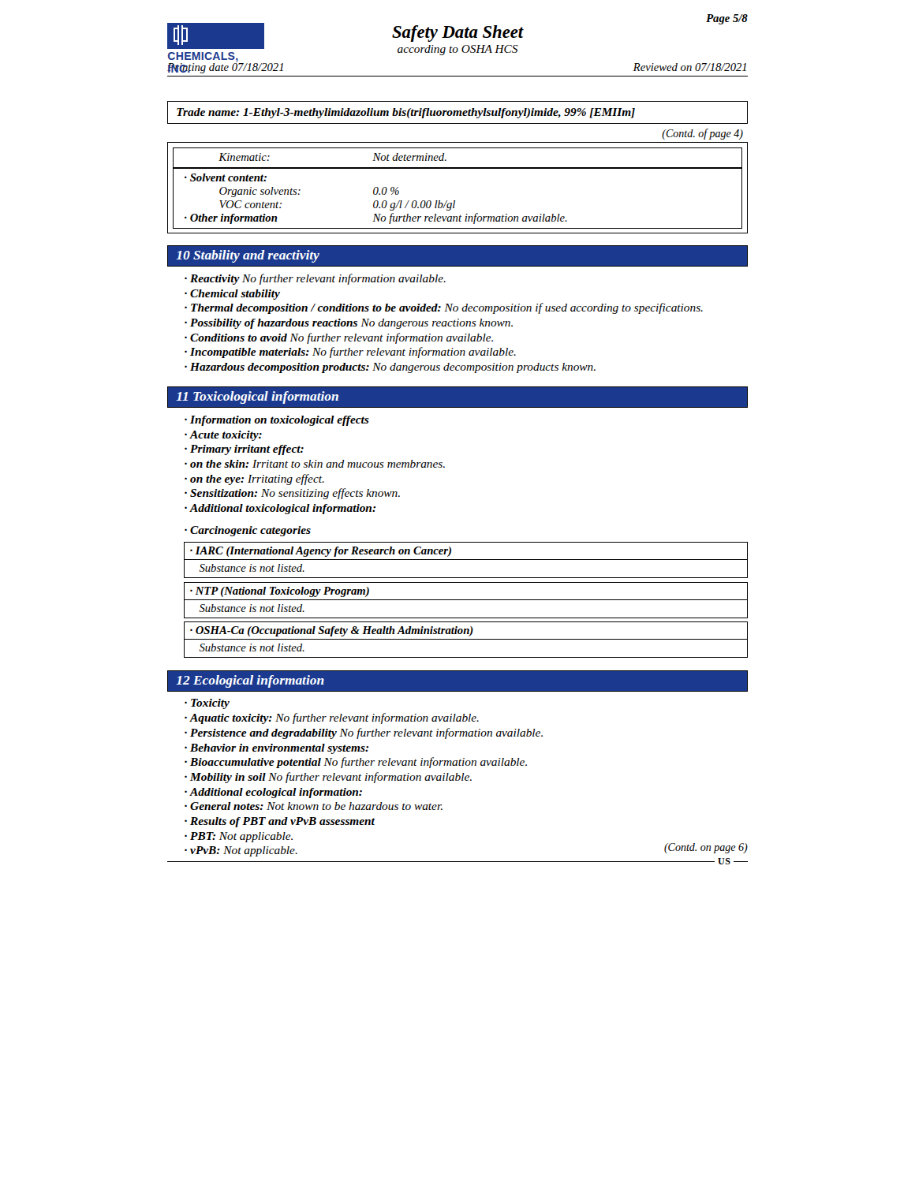Page 5/8
CHEMICALS, INC.
Safety Data Sheet
according to OSHA HCS
Printing date 07/18/2021 Reviewed on 07/18/2021
Trade name: 1-Ethyl-3-methylimidazolium bis(trifluoromethylsulfonyl)imide, 99% [EMIIm]
(Contd. of page 4)
Kinematic:
Not determined.
Solvent content:
Organic solvents:
0.0 %
VOC content:
0.0 g/l / 0.00 lb/gl
Other information
No further relevant information available.
10 Stability and reactivity
Reactivity No further relevant information available.
Chemical stability
Thermal decomposition / conditions to be avoided: No decomposition if used according to specifications.
Possibility of hazardous reactions No dangerous reactions known.
Conditions to avoid No further relevant information available.
Incompatible materials: No further relevant information available.
Hazardous decomposition products: No dangerous decomposition products known.
11 Toxicological information
Information on toxicological effects
Acute toxicity:
Primary irritant effect:
on the skin: Irritant to skin and mucous membranes.
on the eye: Irritating effect.
Sensitization: No sensitizing effects known.
Additional toxicological information:
Carcinogenic categories
IARC (International Agency for Research on Cancer)
Substance is not listed.
NTP (National Toxicology Program)
Substance is not listed.
OSHA-Ca (Occupational Safety & Health Administration)
Substance is not listed.
12 Ecological information
Toxicity
Aquatic toxicity: No further relevant information available.
Persistence and degradability No further relevant information available.
Behavior in environmental systems:
Bioaccumulative potential No further relevant information available.
Mobility in soil No further relevant information available.
Additional ecological information:
General notes: Not known to be hazardous to water.
Results of PBT and vPvB assessment
PBT: Not applicable.
vPvB: Not applicable.
(Contd. on page 6)
US